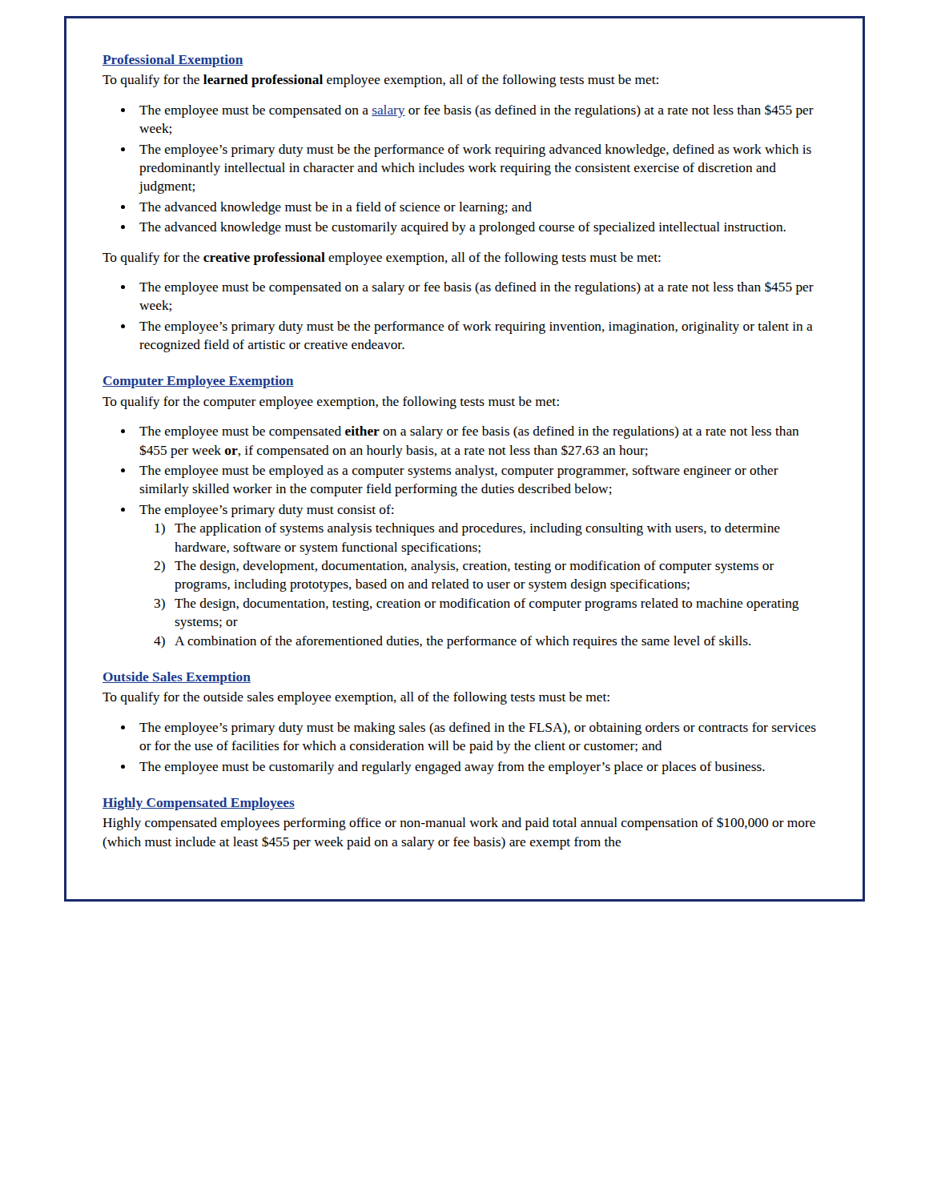Professional Exemption
To qualify for the learned professional employee exemption, all of the following tests must be met:
The employee must be compensated on a salary or fee basis (as defined in the regulations) at a rate not less than $455 per week;
The employee’s primary duty must be the performance of work requiring advanced knowledge, defined as work which is predominantly intellectual in character and which includes work requiring the consistent exercise of discretion and judgment;
The advanced knowledge must be in a field of science or learning; and
The advanced knowledge must be customarily acquired by a prolonged course of specialized intellectual instruction.
To qualify for the creative professional employee exemption, all of the following tests must be met:
The employee must be compensated on a salary or fee basis (as defined in the regulations) at a rate not less than $455 per week;
The employee’s primary duty must be the performance of work requiring invention, imagination, originality or talent in a recognized field of artistic or creative endeavor.
Computer Employee Exemption
To qualify for the computer employee exemption, the following tests must be met:
The employee must be compensated either on a salary or fee basis (as defined in the regulations) at a rate not less than $455 per week or, if compensated on an hourly basis, at a rate not less than $27.63 an hour;
The employee must be employed as a computer systems analyst, computer programmer, software engineer or other similarly skilled worker in the computer field performing the duties described below;
The employee’s primary duty must consist of:
1) The application of systems analysis techniques and procedures, including consulting with users, to determine hardware, software or system functional specifications;
2) The design, development, documentation, analysis, creation, testing or modification of computer systems or programs, including prototypes, based on and related to user or system design specifications;
3) The design, documentation, testing, creation or modification of computer programs related to machine operating systems; or
4) A combination of the aforementioned duties, the performance of which requires the same level of skills.
Outside Sales Exemption
To qualify for the outside sales employee exemption, all of the following tests must be met:
The employee’s primary duty must be making sales (as defined in the FLSA), or obtaining orders or contracts for services or for the use of facilities for which a consideration will be paid by the client or customer; and
The employee must be customarily and regularly engaged away from the employer’s place or places of business.
Highly Compensated Employees
Highly compensated employees performing office or non-manual work and paid total annual compensation of $100,000 or more (which must include at least $455 per week paid on a salary or fee basis) are exempt from the